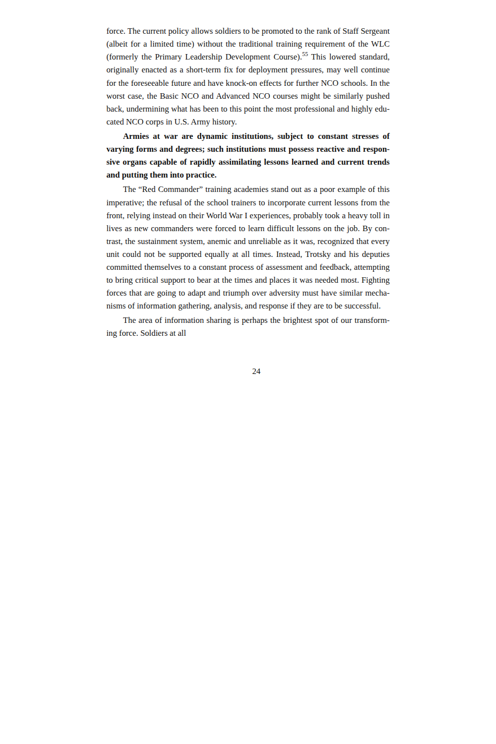force. The current policy allows soldiers to be promoted to the rank of Staff Sergeant (albeit for a limited time) without the traditional training requirement of the WLC (formerly the Primary Leadership Development Course).55 This lowered standard, originally enacted as a short-term fix for deployment pressures, may well continue for the foreseeable future and have knock-on effects for further NCO schools. In the worst case, the Basic NCO and Advanced NCO courses might be similarly pushed back, undermining what has been to this point the most professional and highly educated NCO corps in U.S. Army history.
Armies at war are dynamic institutions, subject to constant stresses of varying forms and degrees; such institutions must possess reactive and responsive organs capable of rapidly assimilating lessons learned and current trends and putting them into practice.
The “Red Commander” training academies stand out as a poor example of this imperative; the refusal of the school trainers to incorporate current lessons from the front, relying instead on their World War I experiences, probably took a heavy toll in lives as new commanders were forced to learn difficult lessons on the job. By contrast, the sustainment system, anemic and unreliable as it was, recognized that every unit could not be supported equally at all times. Instead, Trotsky and his deputies committed themselves to a constant process of assessment and feedback, attempting to bring critical support to bear at the times and places it was needed most. Fighting forces that are going to adapt and triumph over adversity must have similar mechanisms of information gathering, analysis, and response if they are to be successful.
The area of information sharing is perhaps the brightest spot of our transforming force. Soldiers at all
24